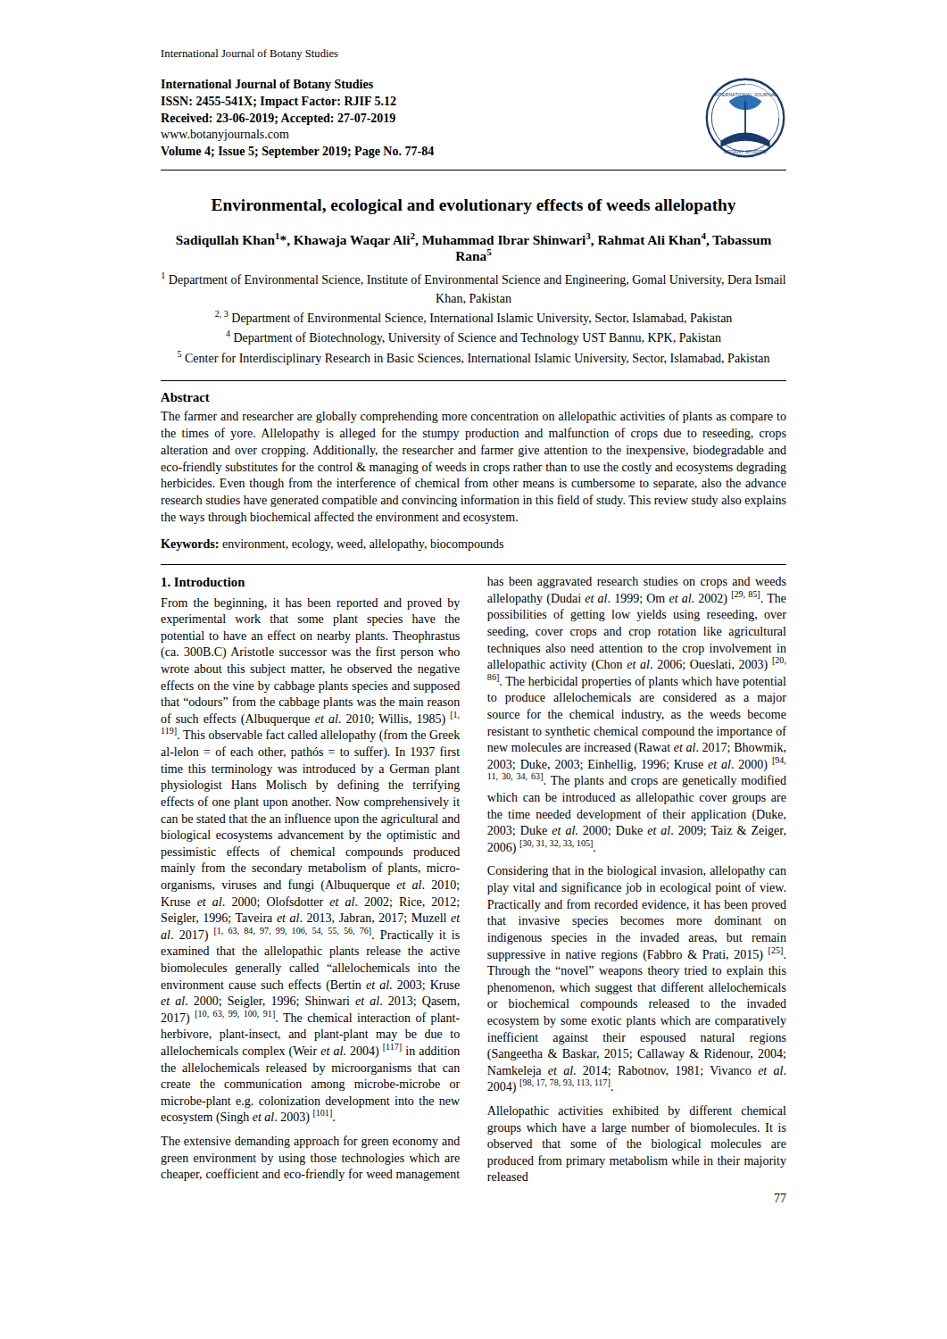International Journal of Botany Studies
International Journal of Botany Studies
ISSN: 2455-541X; Impact Factor: RJIF 5.12
Received: 23-06-2019; Accepted: 27-07-2019
www.botanyjournals.com
Volume 4; Issue 5; September 2019; Page No. 77-84
Journal logo INTERNATIONAL JOURNAL BOTANY STUDIES
Environmental, ecological and evolutionary effects of weeds allelopathy
Sadiqullah Khan1*, Khawaja Waqar Ali2, Muhammad Ibrar Shinwari3, Rahmat Ali Khan4, Tabassum Rana5
1 Department of Environmental Science, Institute of Environmental Science and Engineering, Gomal University, Dera Ismail Khan, Pakistan
2, 3 Department of Environmental Science, International Islamic University, Sector, Islamabad, Pakistan
4 Department of Biotechnology, University of Science and Technology UST Bannu, KPK, Pakistan
5 Center for Interdisciplinary Research in Basic Sciences, International Islamic University, Sector, Islamabad, Pakistan
Abstract
The farmer and researcher are globally comprehending more concentration on allelopathic activities of plants as compare to the times of yore. Allelopathy is alleged for the stumpy production and malfunction of crops due to reseeding, crops alteration and over cropping. Additionally, the researcher and farmer give attention to the inexpensive, biodegradable and eco-friendly substitutes for the control & managing of weeds in crops rather than to use the costly and ecosystems degrading herbicides. Even though from the interference of chemical from other means is cumbersome to separate, also the advance research studies have generated compatible and convincing information in this field of study. This review study also explains the ways through biochemical affected the environment and ecosystem.
Keywords: environment, ecology, weed, allelopathy, biocompounds
1. Introduction
From the beginning, it has been reported and proved by experimental work that some plant species have the potential to have an effect on nearby plants. Theophrastus (ca. 300B.C) Aristotle successor was the first person who wrote about this subject matter, he observed the negative effects on the vine by cabbage plants species and supposed that “odours” from the cabbage plants was the main reason of such effects (Albuquerque et al. 2010; Willis, 1985) [1, 119]. This observable fact called allelopathy (from the Greek al-lelon = of each other, pathós = to suffer). In 1937 first time this terminology was introduced by a German plant physiologist Hans Molisch by defining the terrifying effects of one plant upon another. Now comprehensively it can be stated that the an influence upon the agricultural and biological ecosystems advancement by the optimistic and pessimistic effects of chemical compounds produced mainly from the secondary metabolism of plants, micro-organisms, viruses and fungi (Albuquerque et al. 2010; Kruse et al. 2000; Olofsdotter et al. 2002; Rice, 2012; Seigler, 1996; Taveira et al. 2013, Jabran, 2017; Muzell et al. 2017) [1, 63, 84, 97, 99, 106, 54, 55, 56, 76]. Practically it is examined that the allelopathic plants release the active biomolecules generally called “allelochemicals into the environment cause such effects (Bertin et al. 2003; Kruse et al. 2000; Seigler, 1996; Shinwari et al. 2013; Qasem, 2017) [10, 63, 99, 100, 91]. The chemical interaction of plant-herbivore, plant-insect, and plant-plant may be due to allelochemicals complex (Weir et al. 2004) [117] in addition the allelochemicals released by microorganisms that can create the communication among microbe-microbe or microbe-plant e.g. colonization development into the new ecosystem (Singh et al. 2003) [101].
The extensive demanding approach for green economy and green environment by using those technologies which are cheaper, coefficient and eco-friendly for weed management has been aggravated research studies on crops and weeds allelopathy (Dudai et al. 1999; Om et al. 2002) [29, 85]. The possibilities of getting low yields using reseeding, over seeding, cover crops and crop rotation like agricultural techniques also need attention to the crop involvement in allelopathic activity (Chon et al. 2006; Oueslati, 2003) [20, 86]. The herbicidal properties of plants which have potential to produce allelochemicals are considered as a major source for the chemical industry, as the weeds become resistant to synthetic chemical compound the importance of new molecules are increased (Rawat et al. 2017; Bhowmik, 2003; Duke, 2003; Einhellig, 1996; Kruse et al. 2000) [94, 11, 30, 34, 63]. The plants and crops are genetically modified which can be introduced as allelopathic cover groups are the time needed development of their application (Duke, 2003; Duke et al. 2000; Duke et al. 2009; Taiz & Zeiger, 2006) [30, 31, 32, 33, 105].
Considering that in the biological invasion, allelopathy can play vital and significance job in ecological point of view. Practically and from recorded evidence, it has been proved that invasive species becomes more dominant on indigenous species in the invaded areas, but remain suppressive in native regions (Fabbro & Prati, 2015) [25]. Through the “novel” weapons theory tried to explain this phenomenon, which suggest that different allelochemicals or biochemical compounds released to the invaded ecosystem by some exotic plants which are comparatively inefficient against their espoused natural regions (Sangeetha & Baskar, 2015; Callaway & Ridenour, 2004; Namkeleja et al. 2014; Rabotnov, 1981; Vivanco et al. 2004) [98, 17, 78, 93, 113, 117].
Allelopathic activities exhibited by different chemical groups which have a large number of biomolecules. It is observed that some of the biological molecules are produced from primary metabolism while in their majority released
77